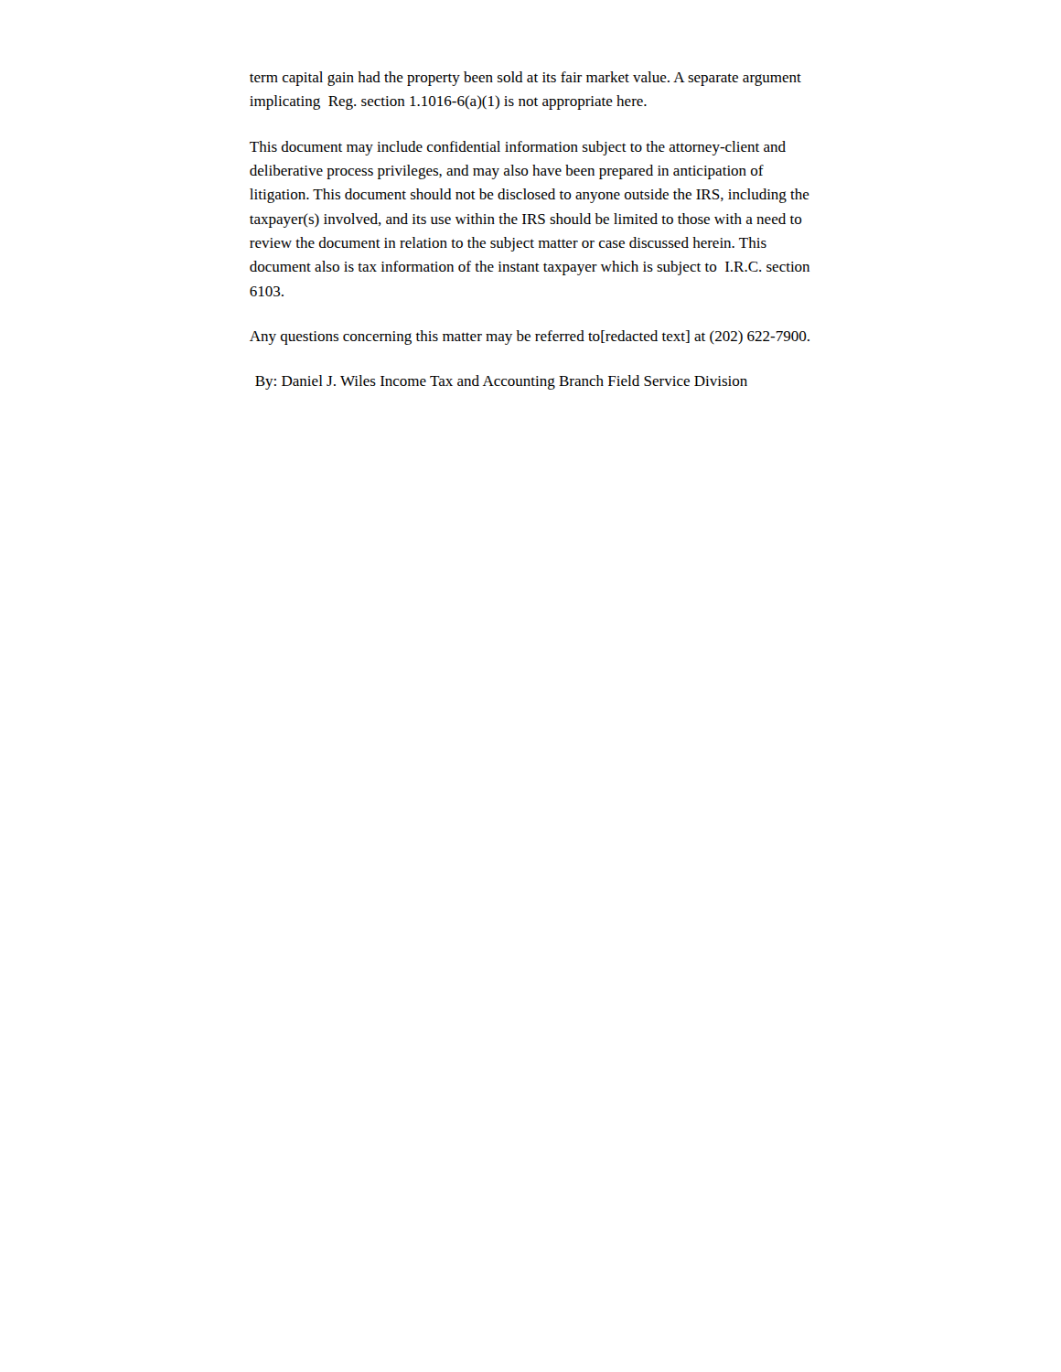term capital gain had the property been sold at its fair market value. A separate argument implicating Reg. section 1.1016-6(a)(1) is not appropriate here.
This document may include confidential information subject to the attorney-client and deliberative process privileges, and may also have been prepared in anticipation of litigation. This document should not be disclosed to anyone outside the IRS, including the taxpayer(s) involved, and its use within the IRS should be limited to those with a need to review the document in relation to the subject matter or case discussed herein. This document also is tax information of the instant taxpayer which is subject to I.R.C. section 6103.
Any questions concerning this matter may be referred to[redacted text] at (202) 622-7900.
By: Daniel J. Wiles Income Tax and Accounting Branch Field Service Division